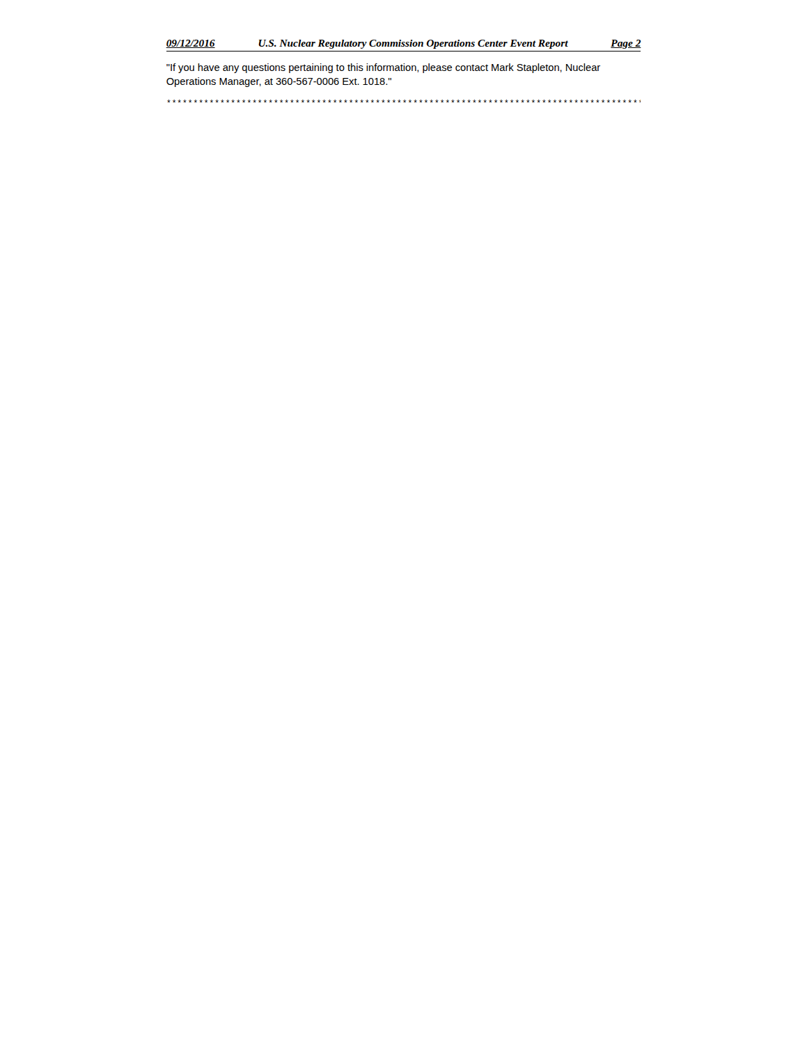09/12/2016 U.S. Nuclear Regulatory Commission Operations Center Event Report Page 2
"If you have any questions pertaining to this information, please contact Mark Stapleton, Nuclear Operations Manager, at 360-567-0006 Ext. 1018."
*********************************************************************************************************************************